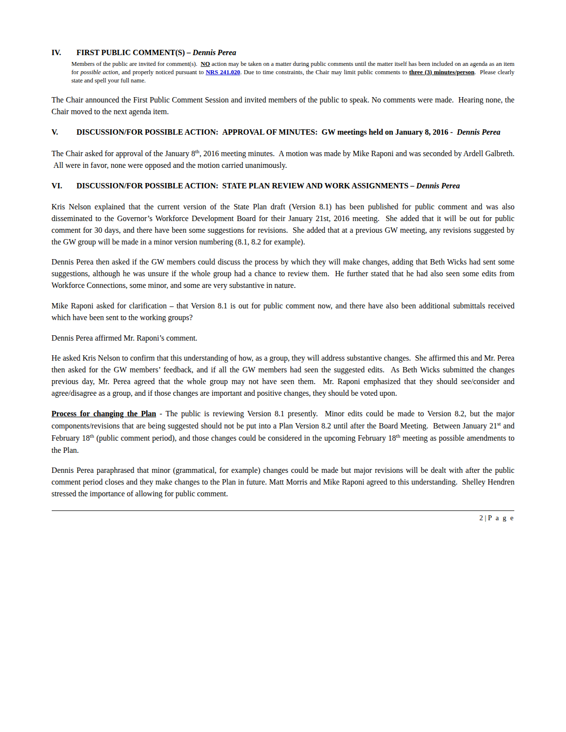IV. FIRST PUBLIC COMMENT(S) – Dennis Perea
Members of the public are invited for comment(s). NO action may be taken on a matter during public comments until the matter itself has been included on an agenda as an item for possible action, and properly noticed pursuant to NRS 241.020. Due to time constraints, the Chair may limit public comments to three (3) minutes/person. Please clearly state and spell your full name.
The Chair announced the First Public Comment Session and invited members of the public to speak. No comments were made. Hearing none, the Chair moved to the next agenda item.
V. DISCUSSION/FOR POSSIBLE ACTION: APPROVAL OF MINUTES: GW meetings held on January 8, 2016 - Dennis Perea
The Chair asked for approval of the January 8th, 2016 meeting minutes. A motion was made by Mike Raponi and was seconded by Ardell Galbreth. All were in favor, none were opposed and the motion carried unanimously.
VI. DISCUSSION/FOR POSSIBLE ACTION: STATE PLAN REVIEW AND WORK ASSIGNMENTS – Dennis Perea
Kris Nelson explained that the current version of the State Plan draft (Version 8.1) has been published for public comment and was also disseminated to the Governor’s Workforce Development Board for their January 21st, 2016 meeting. She added that it will be out for public comment for 30 days, and there have been some suggestions for revisions. She added that at a previous GW meeting, any revisions suggested by the GW group will be made in a minor version numbering (8.1, 8.2 for example).
Dennis Perea then asked if the GW members could discuss the process by which they will make changes, adding that Beth Wicks had sent some suggestions, although he was unsure if the whole group had a chance to review them. He further stated that he had also seen some edits from Workforce Connections, some minor, and some are very substantive in nature.
Mike Raponi asked for clarification – that Version 8.1 is out for public comment now, and there have also been additional submittals received which have been sent to the working groups?
Dennis Perea affirmed Mr. Raponi’s comment.
He asked Kris Nelson to confirm that this understanding of how, as a group, they will address substantive changes. She affirmed this and Mr. Perea then asked for the GW members’ feedback, and if all the GW members had seen the suggested edits. As Beth Wicks submitted the changes previous day, Mr. Perea agreed that the whole group may not have seen them. Mr. Raponi emphasized that they should see/consider and agree/disagree as a group, and if those changes are important and positive changes, they should be voted upon.
Process for changing the Plan - The public is reviewing Version 8.1 presently. Minor edits could be made to Version 8.2, but the major components/revisions that are being suggested should not be put into a Plan Version 8.2 until after the Board Meeting. Between January 21st and February 18th (public comment period), and those changes could be considered in the upcoming February 18th meeting as possible amendments to the Plan.
Dennis Perea paraphrased that minor (grammatical, for example) changes could be made but major revisions will be dealt with after the public comment period closes and they make changes to the Plan in future. Matt Morris and Mike Raponi agreed to this understanding. Shelley Hendren stressed the importance of allowing for public comment.
2 | P a g e